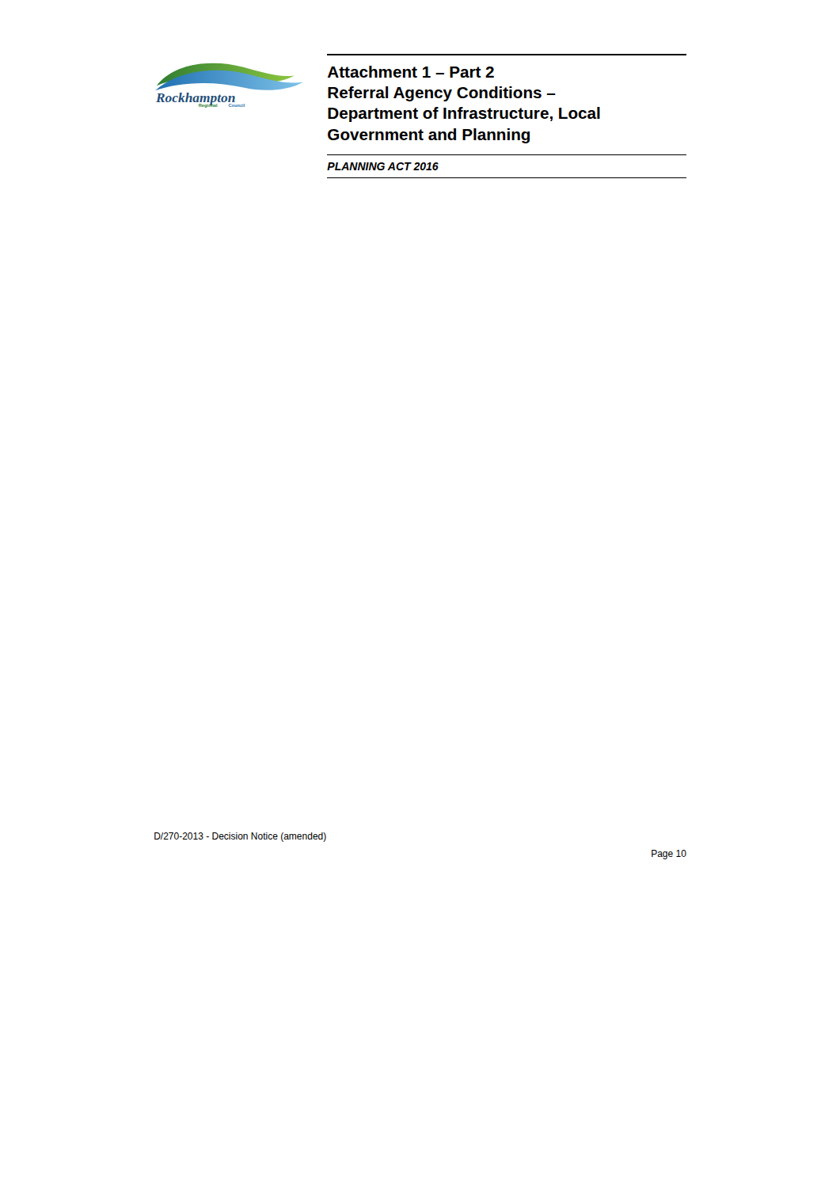Rockhampton Regional Council
Attachment 1 – Part 2
Referral Agency Conditions –
Department of Infrastructure, Local Government and Planning
PLANNING ACT 2016
D/270-2013 - Decision Notice (amended)
Page 10